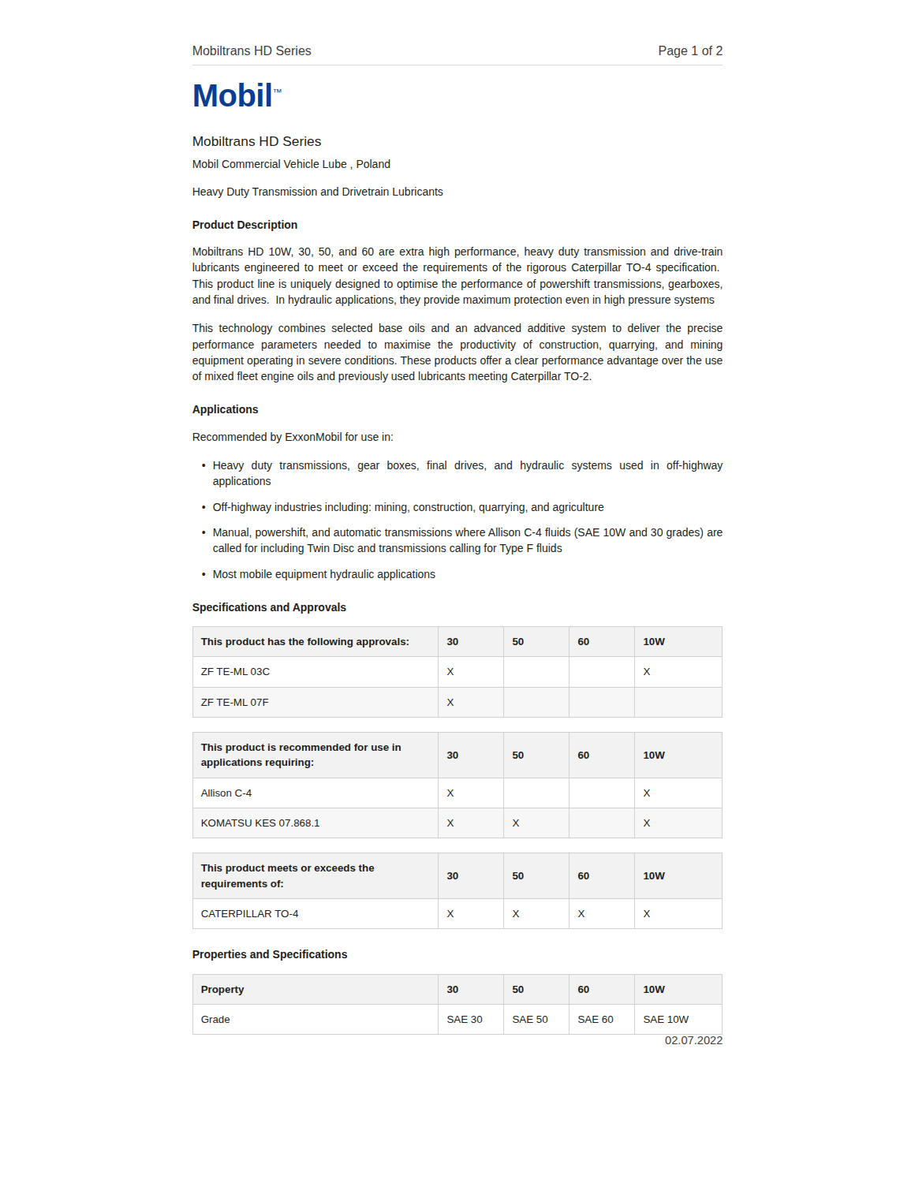Mobiltrans HD Series Page 1 of 2
Mobil™
Mobiltrans HD Series
Mobil Commercial Vehicle Lube , Poland
Heavy Duty Transmission and Drivetrain Lubricants
Product Description
Mobiltrans HD 10W, 30, 50, and 60 are extra high performance, heavy duty transmission and drive-train lubricants engineered to meet or exceed the requirements of the rigorous Caterpillar TO-4 specification. This product line is uniquely designed to optimise the performance of powershift transmissions, gearboxes, and final drives. In hydraulic applications, they provide maximum protection even in high pressure systems
This technology combines selected base oils and an advanced additive system to deliver the precise performance parameters needed to maximise the productivity of construction, quarrying, and mining equipment operating in severe conditions. These products offer a clear performance advantage over the use of mixed fleet engine oils and previously used lubricants meeting Caterpillar TO-2.
Applications
Recommended by ExxonMobil for use in:
Heavy duty transmissions, gear boxes, final drives, and hydraulic systems used in off-highway applications
Off-highway industries including: mining, construction, quarrying, and agriculture
Manual, powershift, and automatic transmissions where Allison C-4 fluids (SAE 10W and 30 grades) are called for including Twin Disc and transmissions calling for Type F fluids
Most mobile equipment hydraulic applications
Specifications and Approvals
| This product has the following approvals: | 30 | 50 | 60 | 10W |
| --- | --- | --- | --- | --- |
| ZF TE-ML 03C | X | | | X |
| ZF TE-ML 07F | X | | | |
| This product is recommended for use in applications requiring: | 30 | 50 | 60 | 10W |
| --- | --- | --- | --- | --- |
| Allison C-4 | X | | | X |
| KOMATSU KES 07.868.1 | X | X | | X |
| This product meets or exceeds the requirements of: | 30 | 50 | 60 | 10W |
| --- | --- | --- | --- | --- |
| CATERPILLAR TO-4 | X | X | X | X |
Properties and Specifications
| Property | 30 | 50 | 60 | 10W |
| --- | --- | --- | --- | --- |
| Grade | SAE 30 | SAE 50 | SAE 60 | SAE 10W |
02.07.2022